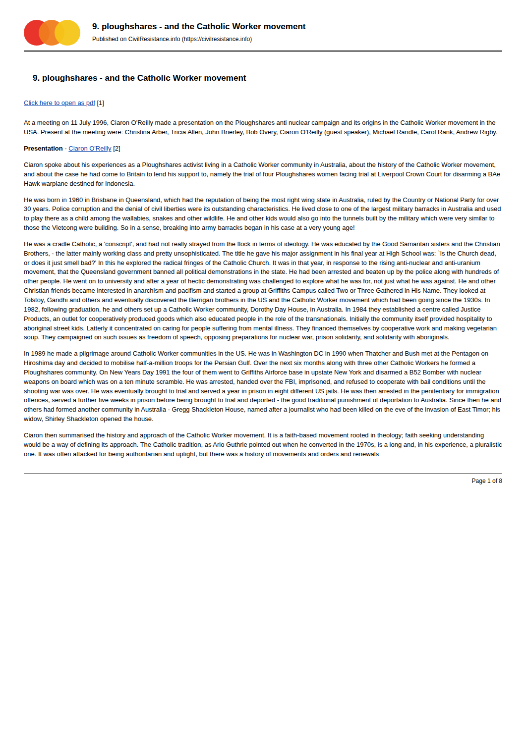9. ploughshares - and the Catholic Worker movement
Published on CivilResistance.info (https://civilresistance.info)
9. ploughshares - and the Catholic Worker movement
Click here to open as pdf [1]
At a meeting on 11 July 1996, Ciaron O'Reilly made a presentation on the Ploughshares anti nuclear campaign and its origins in the Catholic Worker movement in the USA. Present at the meeting were: Christina Arber, Tricia Allen, John Brierley, Bob Overy, Ciaron O'Reilly (guest speaker), Michael Randle, Carol Rank, Andrew Rigby.
Presentation - Ciaron O'Reilly [2]
Ciaron spoke about his experiences as a Ploughshares activist living in a Catholic Worker community in Australia, about the history of the Catholic Worker movement, and about the case he had come to Britain to lend his support to, namely the trial of four Ploughshares women facing trial at Liverpool Crown Court for disarming a BAe Hawk warplane destined for Indonesia.
He was born in 1960 in Brisbane in Queensland, which had the reputation of being the most right wing state in Australia, ruled by the Country or National Party for over 30 years. Police corruption and the denial of civil liberties were its outstanding characteristics. He lived close to one of the largest military barracks in Australia and used to play there as a child among the wallabies, snakes and other wildlife. He and other kids would also go into the tunnels built by the military which were very similar to those the Vietcong were building. So in a sense, breaking into army barracks began in his case at a very young age!
He was a cradle Catholic, a 'conscript', and had not really strayed from the flock in terms of ideology. He was educated by the Good Samaritan sisters and the Christian Brothers, - the latter mainly working class and pretty unsophisticated. The title he gave his major assignment in his final year at High School was: `Is the Church dead, or does it just smell bad?' In this he explored the radical fringes of the Catholic Church. It was in that year, in response to the rising anti-nuclear and anti-uranium movement, that the Queensland government banned all political demonstrations in the state. He had been arrested and beaten up by the police along with hundreds of other people. He went on to university and after a year of hectic demonstrating was challenged to explore what he was for, not just what he was against. He and other Christian friends became interested in anarchism and pacifism and started a group at Griffiths Campus called Two or Three Gathered in His Name. They looked at Tolstoy, Gandhi and others and eventually discovered the Berrigan brothers in the US and the Catholic Worker movement which had been going since the 1930s. In 1982, following graduation, he and others set up a Catholic Worker community, Dorothy Day House, in Australia. In 1984 they established a centre called Justice Products, an outlet for cooperatively produced goods which also educated people in the role of the transnationals. Initially the community itself provided hospitality to aboriginal street kids. Latterly it concentrated on caring for people suffering from mental illness. They financed themselves by cooperative work and making vegetarian soup. They campaigned on such issues as freedom of speech, opposing preparations for nuclear war, prison solidarity, and solidarity with aboriginals.
In 1989 he made a pilgrimage around Catholic Worker communities in the US. He was in Washington DC in 1990 when Thatcher and Bush met at the Pentagon on Hiroshima day and decided to mobilise half-a-million troops for the Persian Gulf. Over the next six months along with three other Catholic Workers he formed a Ploughshares community. On New Years Day 1991 the four of them went to Griffiths Airforce base in upstate New York and disarmed a B52 Bomber with nuclear weapons on board which was on a ten minute scramble. He was arrested, handed over the FBI, imprisoned, and refused to cooperate with bail conditions until the shooting war was over. He was eventually brought to trial and served a year in prison in eight different US jails. He was then arrested in the penitentiary for immigration offences, served a further five weeks in prison before being brought to trial and deported - the good traditional punishment of deportation to Australia. Since then he and others had formed another community in Australia - Gregg Shackleton House, named after a journalist who had been killed on the eve of the invasion of East Timor; his widow, Shirley Shackleton opened the house.
Ciaron then summarised the history and approach of the Catholic Worker movement. It is a faith-based movement rooted in theology; faith seeking understanding would be a way of defining its approach. The Catholic tradition, as Arlo Guthrie pointed out when he converted in the 1970s, is a long and, in his experience, a pluralistic one. It was often attacked for being authoritarian and uptight, but there was a history of movements and orders and renewals
Page 1 of 8